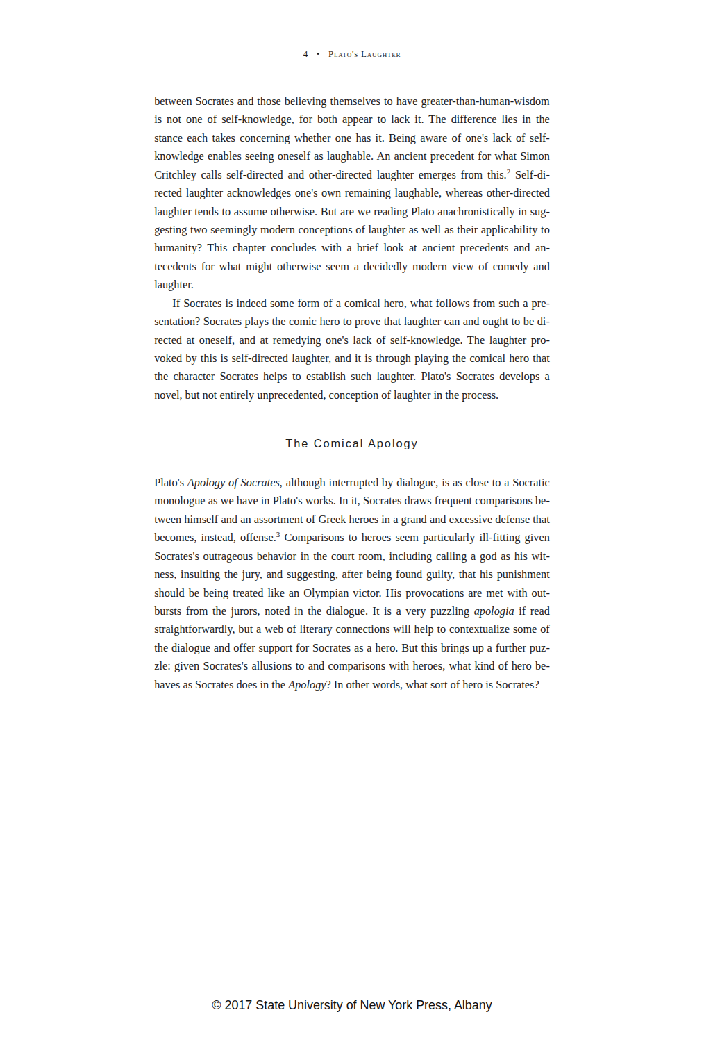4•Plato's Laughter
between Socrates and those believing themselves to have greater-than-human-wisdom is not one of self-knowledge, for both appear to lack it. The difference lies in the stance each takes concerning whether one has it. Being aware of one's lack of self-knowledge enables seeing oneself as laughable. An ancient precedent for what Simon Critchley calls self-directed and other-directed laughter emerges from this.2 Self-directed laughter acknowledges one's own remaining laughable, whereas other-directed laughter tends to assume otherwise. But are we reading Plato anachronistically in suggesting two seemingly modern conceptions of laughter as well as their applicability to humanity? This chapter concludes with a brief look at ancient precedents and antecedents for what might otherwise seem a decidedly modern view of comedy and laughter.
If Socrates is indeed some form of a comical hero, what follows from such a presentation? Socrates plays the comic hero to prove that laughter can and ought to be directed at oneself, and at remedying one's lack of self-knowledge. The laughter provoked by this is self-directed laughter, and it is through playing the comical hero that the character Socrates helps to establish such laughter. Plato's Socrates develops a novel, but not entirely unprecedented, conception of laughter in the process.
The Comical Apology
Plato's Apology of Socrates, although interrupted by dialogue, is as close to a Socratic monologue as we have in Plato's works. In it, Socrates draws frequent comparisons between himself and an assortment of Greek heroes in a grand and excessive defense that becomes, instead, offense.3 Comparisons to heroes seem particularly ill-fitting given Socrates's outrageous behavior in the court room, including calling a god as his witness, insulting the jury, and suggesting, after being found guilty, that his punishment should be being treated like an Olympian victor. His provocations are met with outbursts from the jurors, noted in the dialogue. It is a very puzzling apologia if read straightforwardly, but a web of literary connections will help to contextualize some of the dialogue and offer support for Socrates as a hero. But this brings up a further puzzle: given Socrates's allusions to and comparisons with heroes, what kind of hero behaves as Socrates does in the Apology? In other words, what sort of hero is Socrates?
© 2017 State University of New York Press, Albany